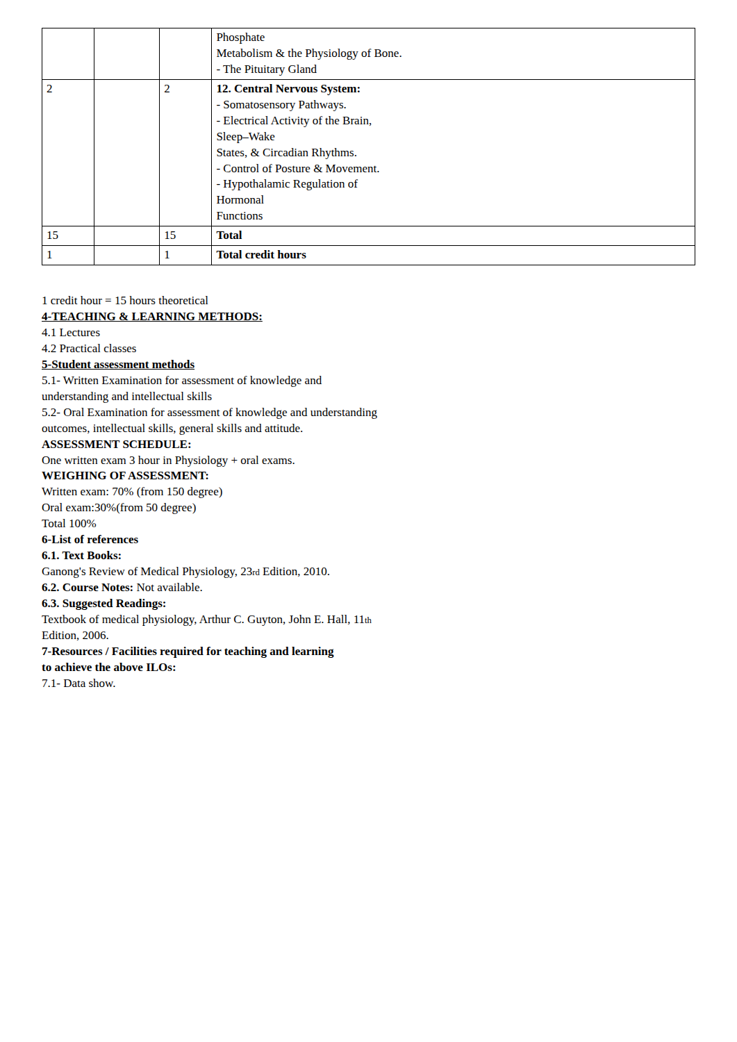| | | | Phosphate Metabolism & the Physiology of Bone. - The Pituitary Gland |
| 2 | | 2 | 12. Central Nervous System: - Somatosensory Pathways. - Electrical Activity of the Brain, Sleep–Wake States, & Circadian Rhythms. - Control of Posture & Movement. - Hypothalamic Regulation of Hormonal Functions |
| 15 | | 15 | Total |
| 1 | | 1 | Total credit hours |
1 credit hour = 15 hours theoretical
4-TEACHING & LEARNING METHODS:
4.1 Lectures
4.2 Practical classes
5-Student assessment methods
5.1- Written Examination for assessment of knowledge and
understanding and intellectual skills
5.2- Oral Examination for assessment of knowledge and understanding
outcomes, intellectual skills, general skills and attitude.
ASSESSMENT SCHEDULE:
One written exam 3 hour in Physiology + oral exams.
WEIGHING OF ASSESSMENT:
Written exam: 70% (from 150 degree)
Oral exam:30%(from 50 degree)
Total 100%
6-List of references
6.1. Text Books:
Ganong's Review of Medical Physiology, 23rd Edition, 2010.
6.2. Course Notes: Not available.
6.3. Suggested Readings:
Textbook of medical physiology, Arthur C. Guyton, John E. Hall, 11th
Edition, 2006.
7-Resources / Facilities required for teaching and learning
to achieve the above ILOs:
7.1- Data show.